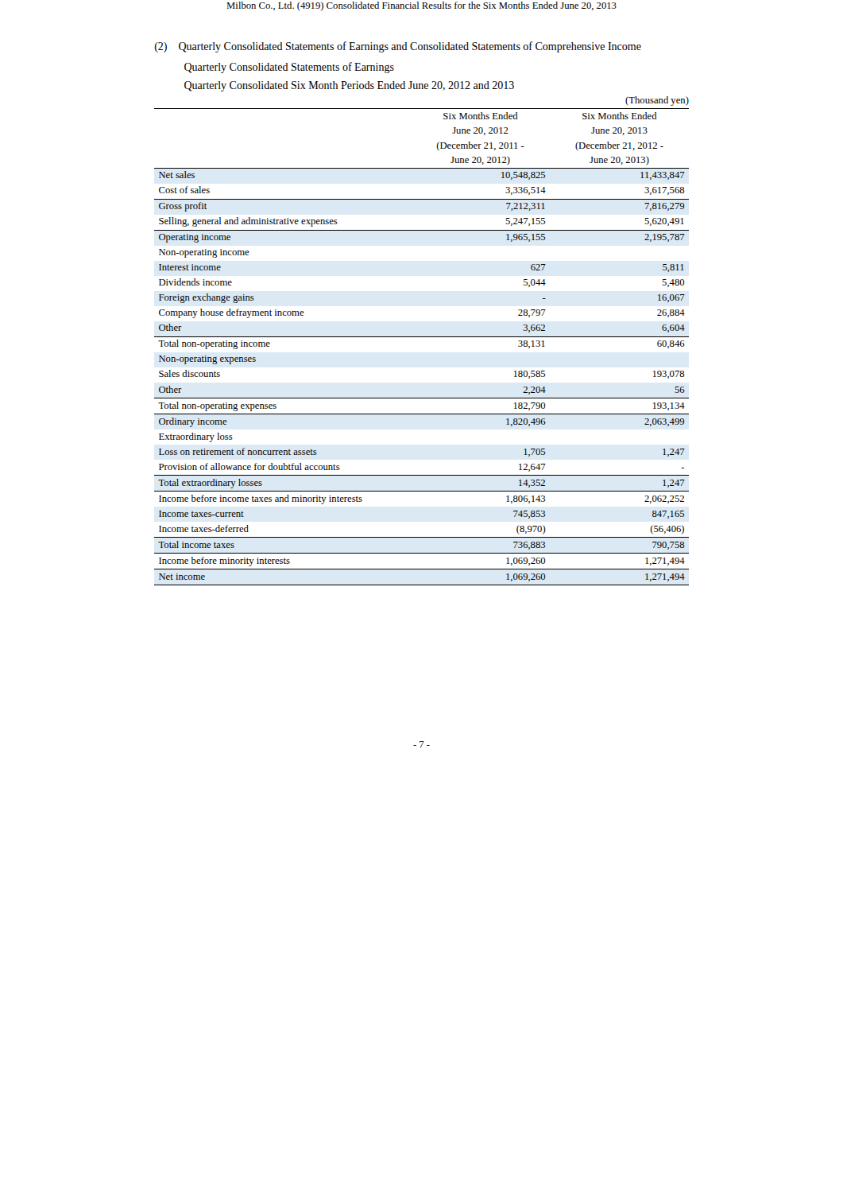Milbon Co., Ltd. (4919) Consolidated Financial Results for the Six Months Ended June 20, 2013
(2) Quarterly Consolidated Statements of Earnings and Consolidated Statements of Comprehensive Income
Quarterly Consolidated Statements of Earnings
Quarterly Consolidated Six Month Periods Ended June 20, 2012 and 2013
(Thousand yen)
| | Six Months Ended | Six Months Ended |
| --- | --- | --- |
| | June 20, 2012 | June 20, 2013 |
| | (December 21, 2011 - | (December 21, 2012 - |
| | June 20, 2012) | June 20, 2013) |
| Net sales | 10,548,825 | 11,433,847 |
| Cost of sales | 3,336,514 | 3,617,568 |
| Gross profit | 7,212,311 | 7,816,279 |
| Selling, general and administrative expenses | 5,247,155 | 5,620,491 |
| Operating income | 1,965,155 | 2,195,787 |
| Non-operating income | | |
| Interest income | 627 | 5,811 |
| Dividends income | 5,044 | 5,480 |
| Foreign exchange gains | - | 16,067 |
| Company house defrayment income | 28,797 | 26,884 |
| Other | 3,662 | 6,604 |
| Total non-operating income | 38,131 | 60,846 |
| Non-operating expenses | | |
| Sales discounts | 180,585 | 193,078 |
| Other | 2,204 | 56 |
| Total non-operating expenses | 182,790 | 193,134 |
| Ordinary income | 1,820,496 | 2,063,499 |
| Extraordinary loss | | |
| Loss on retirement of noncurrent assets | 1,705 | 1,247 |
| Provision of allowance for doubtful accounts | 12,647 | - |
| Total extraordinary losses | 14,352 | 1,247 |
| Income before income taxes and minority interests | 1,806,143 | 2,062,252 |
| Income taxes-current | 745,853 | 847,165 |
| Income taxes-deferred | (8,970) | (56,406) |
| Total income taxes | 736,883 | 790,758 |
| Income before minority interests | 1,069,260 | 1,271,494 |
| Net income | 1,069,260 | 1,271,494 |
- 7 -